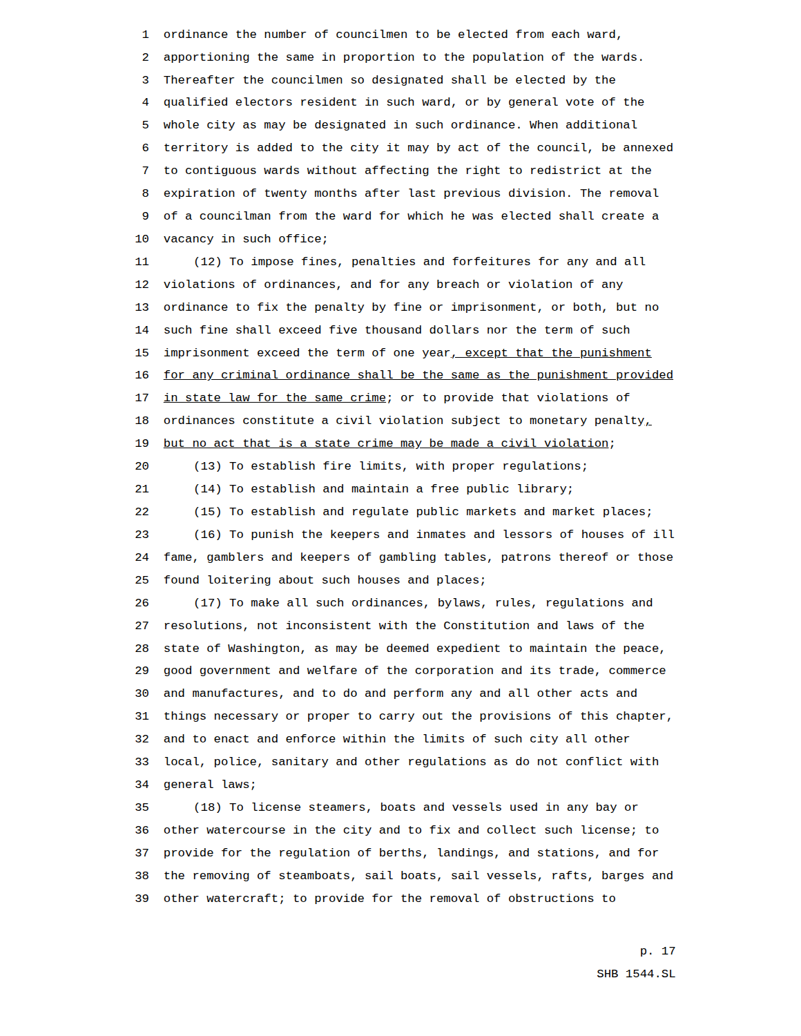ordinance the number of councilmen to be elected from each ward,
apportioning the same in proportion to the population of the wards.
Thereafter the councilmen so designated shall be elected by the
qualified electors resident in such ward, or by general vote of the
whole city as may be designated in such ordinance. When additional
territory is added to the city it may by act of the council, be annexed
to contiguous wards without affecting the right to redistrict at the
expiration of twenty months after last previous division. The removal
of a councilman from the ward for which he was elected shall create a
vacancy in such office;
(12) To impose fines, penalties and forfeitures for any and all
violations of ordinances, and for any breach or violation of any
ordinance to fix the penalty by fine or imprisonment, or both, but no
such fine shall exceed five thousand dollars nor the term of such
imprisonment exceed the term of one year, except that the punishment
for any criminal ordinance shall be the same as the punishment provided
in state law for the same crime; or to provide that violations of
ordinances constitute a civil violation subject to monetary penalty,
but no act that is a state crime may be made a civil violation;
(13) To establish fire limits, with proper regulations;
(14) To establish and maintain a free public library;
(15) To establish and regulate public markets and market places;
(16) To punish the keepers and inmates and lessors of houses of ill
fame, gamblers and keepers of gambling tables, patrons thereof or those
found loitering about such houses and places;
(17) To make all such ordinances, bylaws, rules, regulations and
resolutions, not inconsistent with the Constitution and laws of the
state of Washington, as may be deemed expedient to maintain the peace,
good government and welfare of the corporation and its trade, commerce
and manufactures, and to do and perform any and all other acts and
things necessary or proper to carry out the provisions of this chapter,
and to enact and enforce within the limits of such city all other
local, police, sanitary and other regulations as do not conflict with
general laws;
(18) To license steamers, boats and vessels used in any bay or
other watercourse in the city and to fix and collect such license; to
provide for the regulation of berths, landings, and stations, and for
the removing of steamboats, sail boats, sail vessels, rafts, barges and
other watercraft; to provide for the removal of obstructions to
p. 17 SHB 1544.SL